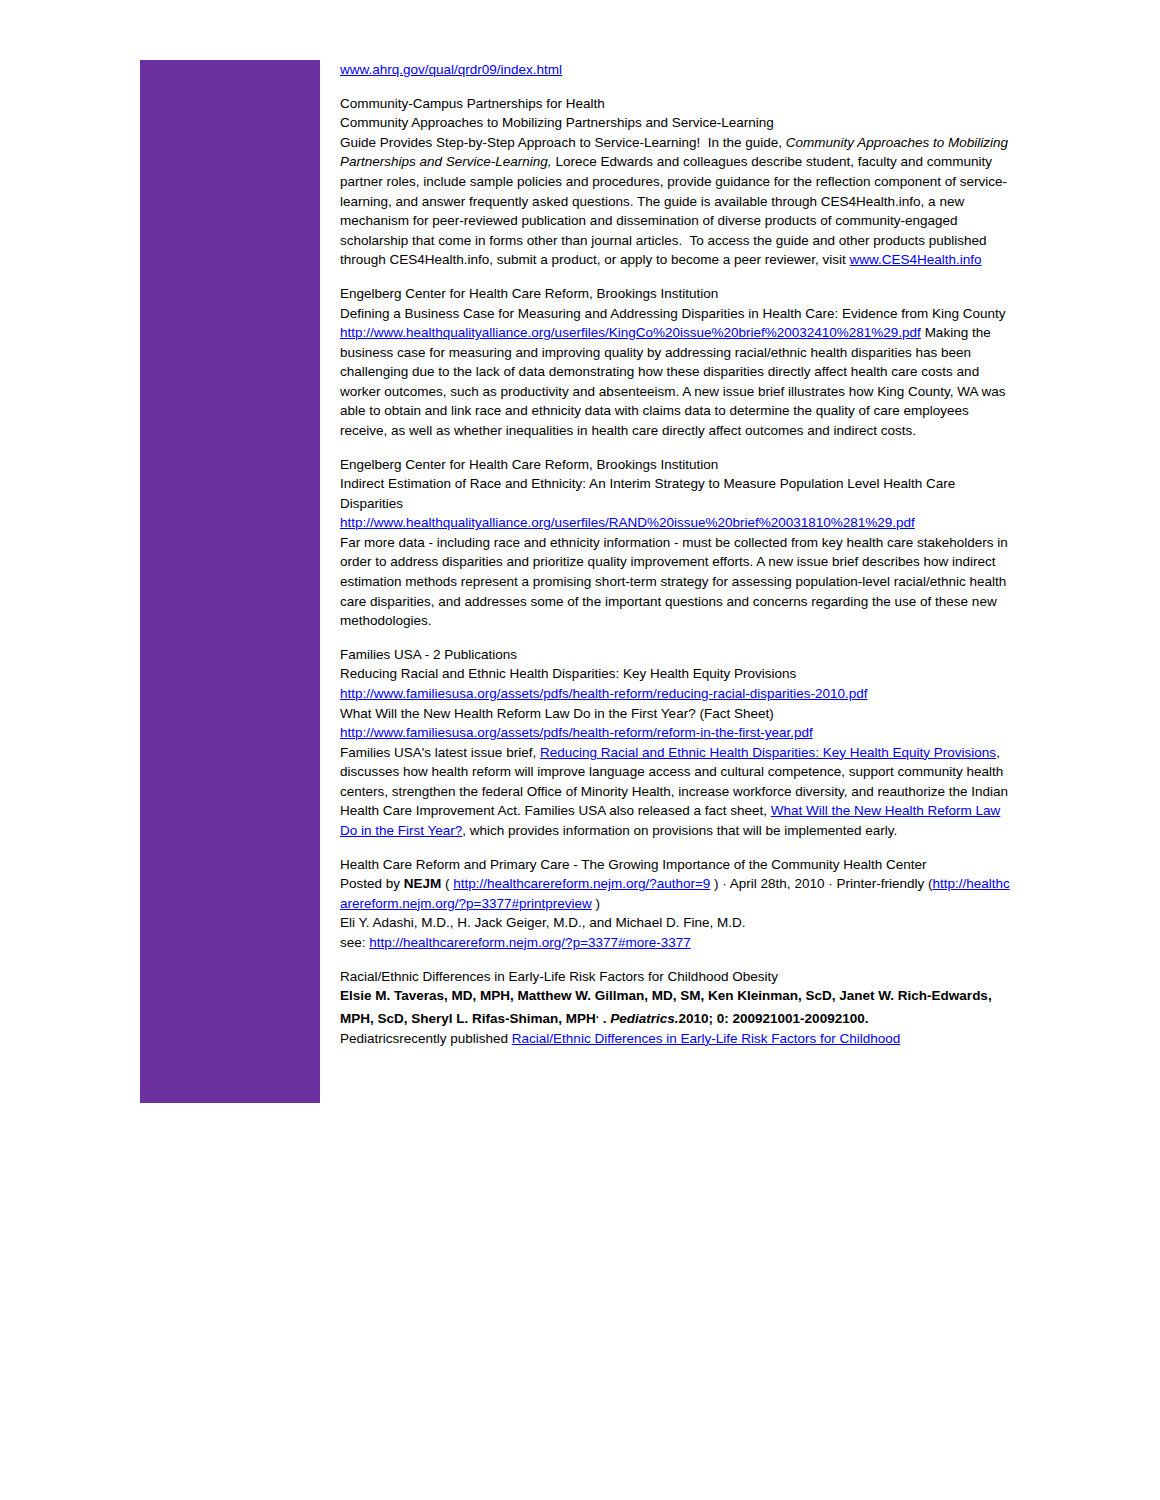www.ahrq.gov/qual/qrdr09/index.html
Community-Campus Partnerships for Health
Community Approaches to Mobilizing Partnerships and Service-Learning
Guide Provides Step-by-Step Approach to Service-Learning! In the guide, Community Approaches to Mobilizing Partnerships and Service-Learning, Lorece Edwards and colleagues describe student, faculty and community partner roles, include sample policies and procedures, provide guidance for the reflection component of service-learning, and answer frequently asked questions. The guide is available through CES4Health.info, a new mechanism for peer-reviewed publication and dissemination of diverse products of community-engaged scholarship that come in forms other than journal articles. To access the guide and other products published through CES4Health.info, submit a product, or apply to become a peer reviewer, visit www.CES4Health.info
Engelberg Center for Health Care Reform, Brookings Institution
Defining a Business Case for Measuring and Addressing Disparities in Health Care: Evidence from King County
http://www.healthqualityalliance.org/userfiles/KingCo%20issue%20brief%20032410%281%29.pdf Making the business case for measuring and improving quality by addressing racial/ethnic health disparities has been challenging due to the lack of data demonstrating how these disparities directly affect health care costs and worker outcomes, such as productivity and absenteeism. A new issue brief illustrates how King County, WA was able to obtain and link race and ethnicity data with claims data to determine the quality of care employees receive, as well as whether inequalities in health care directly affect outcomes and indirect costs.
Engelberg Center for Health Care Reform, Brookings Institution
Indirect Estimation of Race and Ethnicity: An Interim Strategy to Measure Population Level Health Care Disparities
http://www.healthqualityalliance.org/userfiles/RAND%20issue%20brief%20031810%281%29.pdf
Far more data - including race and ethnicity information - must be collected from key health care stakeholders in order to address disparities and prioritize quality improvement efforts. A new issue brief describes how indirect estimation methods represent a promising short-term strategy for assessing population-level racial/ethnic health care disparities, and addresses some of the important questions and concerns regarding the use of these new methodologies.
Families USA - 2 Publications
Reducing Racial and Ethnic Health Disparities: Key Health Equity Provisions
http://www.familiesusa.org/assets/pdfs/health-reform/reducing-racial-disparities-2010.pdf
What Will the New Health Reform Law Do in the First Year? (Fact Sheet)
http://www.familiesusa.org/assets/pdfs/health-reform/reform-in-the-first-year.pdf
Families USA's latest issue brief, Reducing Racial and Ethnic Health Disparities: Key Health Equity Provisions, discusses how health reform will improve language access and cultural competence, support community health centers, strengthen the federal Office of Minority Health, increase workforce diversity, and reauthorize the Indian Health Care Improvement Act. Families USA also released a fact sheet, What Will the New Health Reform Law Do in the First Year?, which provides information on provisions that will be implemented early.
Health Care Reform and Primary Care - The Growing Importance of the Community Health Center
Posted by NEJM ( http://healthcarereform.nejm.org/?author=9 ) · April 28th, 2010 · Printer-friendly (http://healthcarereform.nejm.org/?p=3377#printpreview )
Eli Y. Adashi, M.D., H. Jack Geiger, M.D., and Michael D. Fine, M.D.
see: http://healthcarereform.nejm.org/?p=3377#more-3377
Racial/Ethnic Differences in Early-Life Risk Factors for Childhood Obesity
Elsie M. Taveras, MD, MPH, Matthew W. Gillman, MD, SM, Ken Kleinman, ScD, Janet W. Rich-Edwards, MPH, ScD, Sheryl L. Rifas-Shiman, MPH. . Pediatrics. 2010; 0: 200921001-20092100.
Pediatricsrecently published Racial/Ethnic Differences in Early-Life Risk Factors for Childhood